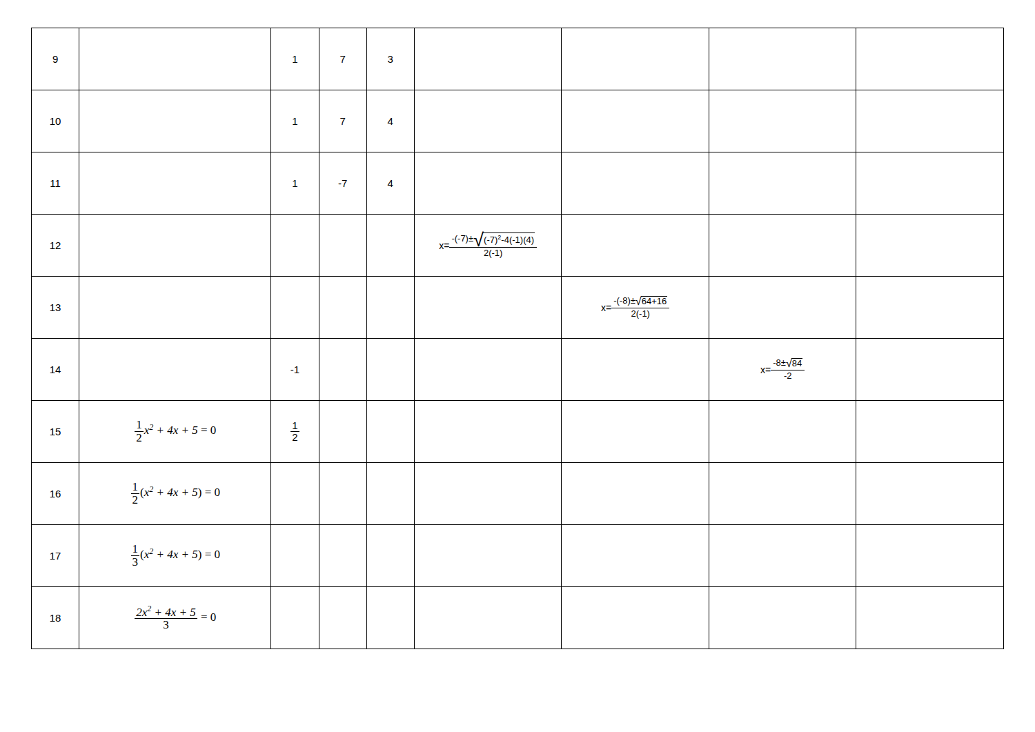| 9 | | 1 | 7 | 3 | | | | |
| 10 | | 1 | 7 | 4 | | | | |
| 11 | | 1 | -7 | 4 | | | | |
| 12 | | | | | x= -(-7)± √ (-7) 2 -4(-1)(4) 2(-1) | | | |
| 13 | | | | | | x= -(-8)± √ 64+16 2(-1) | | |
| 14 | | -1 | | | | | x= -8± √ 84 -2 | |
| 15 | 1 2 x 2 + 4x + 5 = 0 | 1 2 | | | | | | |
| 16 | 1 2 ( x 2 + 4x + 5 ) = 0 | | | | | | | |
| 17 | 1 3 ( x 2 + 4x + 5 ) = 0 | | | | | | | |
| 18 | 2x 2 + 4x + 5 3 = 0 | | | | | | | |